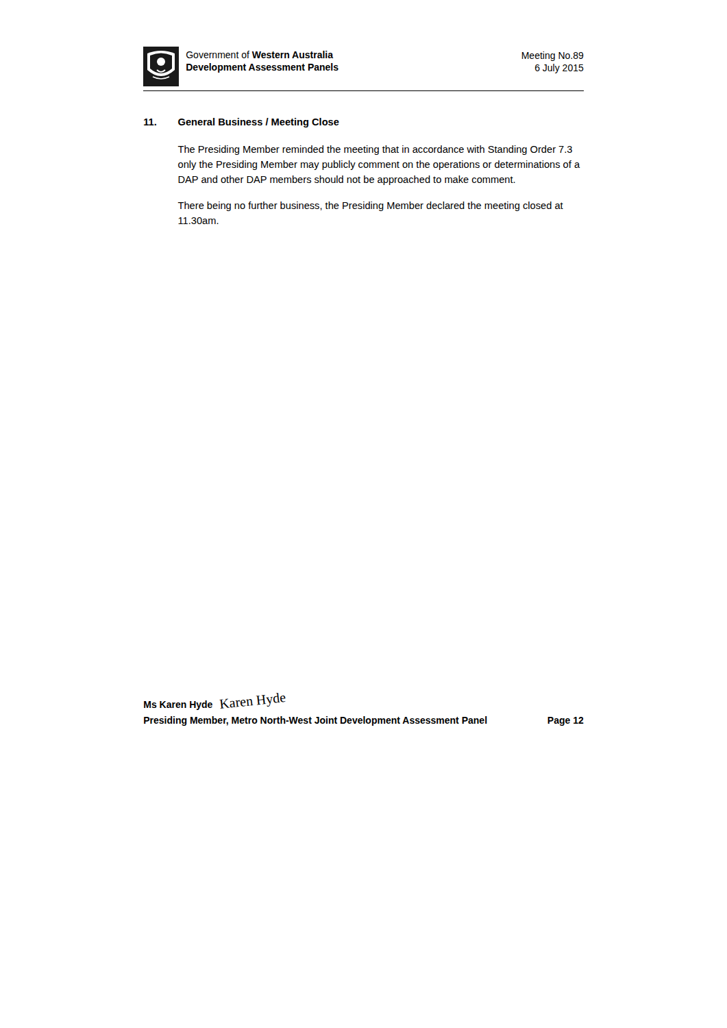Government of Western Australia
Development Assessment Panels
Meeting No.89
6 July 2015
11.
General Business / Meeting Close
The Presiding Member reminded the meeting that in accordance with Standing Order 7.3 only the Presiding Member may publicly comment on the operations or determinations of a DAP and other DAP members should not be approached to make comment.
There being no further business, the Presiding Member declared the meeting closed at 11.30am.
Ms Karen Hyde Karen Hyde
Presiding Member, Metro North-West Joint Development Assessment Panel Page 12